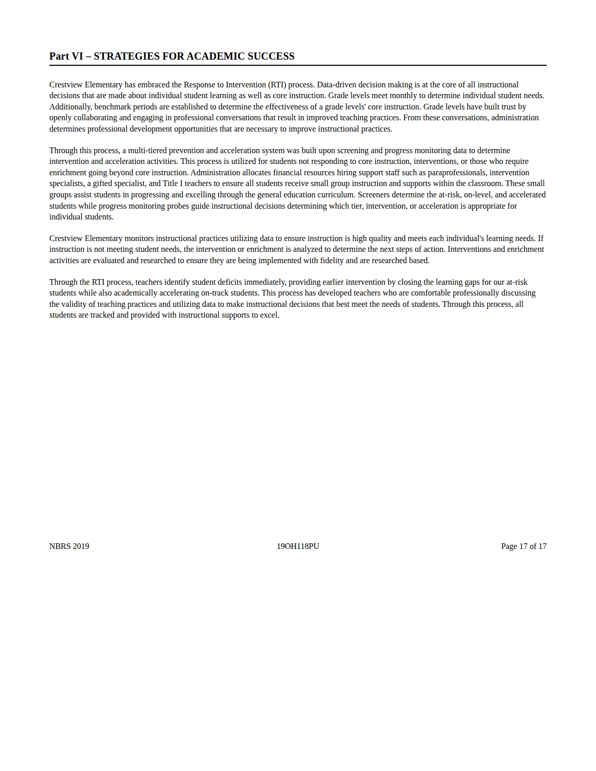Part VI – STRATEGIES FOR ACADEMIC SUCCESS
Crestview Elementary has embraced the Response to Intervention (RTI) process. Data-driven decision making is at the core of all instructional decisions that are made about individual student learning as well as core instruction. Grade levels meet monthly to determine individual student needs. Additionally, benchmark periods are established to determine the effectiveness of a grade levels' core instruction. Grade levels have built trust by openly collaborating and engaging in professional conversations that result in improved teaching practices. From these conversations, administration determines professional development opportunities that are necessary to improve instructional practices.
Through this process, a multi-tiered prevention and acceleration system was built upon screening and progress monitoring data to determine intervention and acceleration activities. This process is utilized for students not responding to core instruction, interventions, or those who require enrichment going beyond core instruction. Administration allocates financial resources hiring support staff such as paraprofessionals, intervention specialists, a gifted specialist, and Title I teachers to ensure all students receive small group instruction and supports within the classroom. These small groups assist students in progressing and excelling through the general education curriculum. Screeners determine the at-risk, on-level, and accelerated students while progress monitoring probes guide instructional decisions determining which tier, intervention, or acceleration is appropriate for individual students.
Crestview Elementary monitors instructional practices utilizing data to ensure instruction is high quality and meets each individual's learning needs. If instruction is not meeting student needs, the intervention or enrichment is analyzed to determine the next steps of action. Interventions and enrichment activities are evaluated and researched to ensure they are being implemented with fidelity and are researched based.
Through the RTI process, teachers identify student deficits immediately, providing earlier intervention by closing the learning gaps for our at-risk students while also academically accelerating on-track students. This process has developed teachers who are comfortable professionally discussing the validity of teaching practices and utilizing data to make instructional decisions that best meet the needs of students. Through this process, all students are tracked and provided with instructional supports to excel.
| NBRS 2019 | 19OH118PU | Page 17 of 17 |